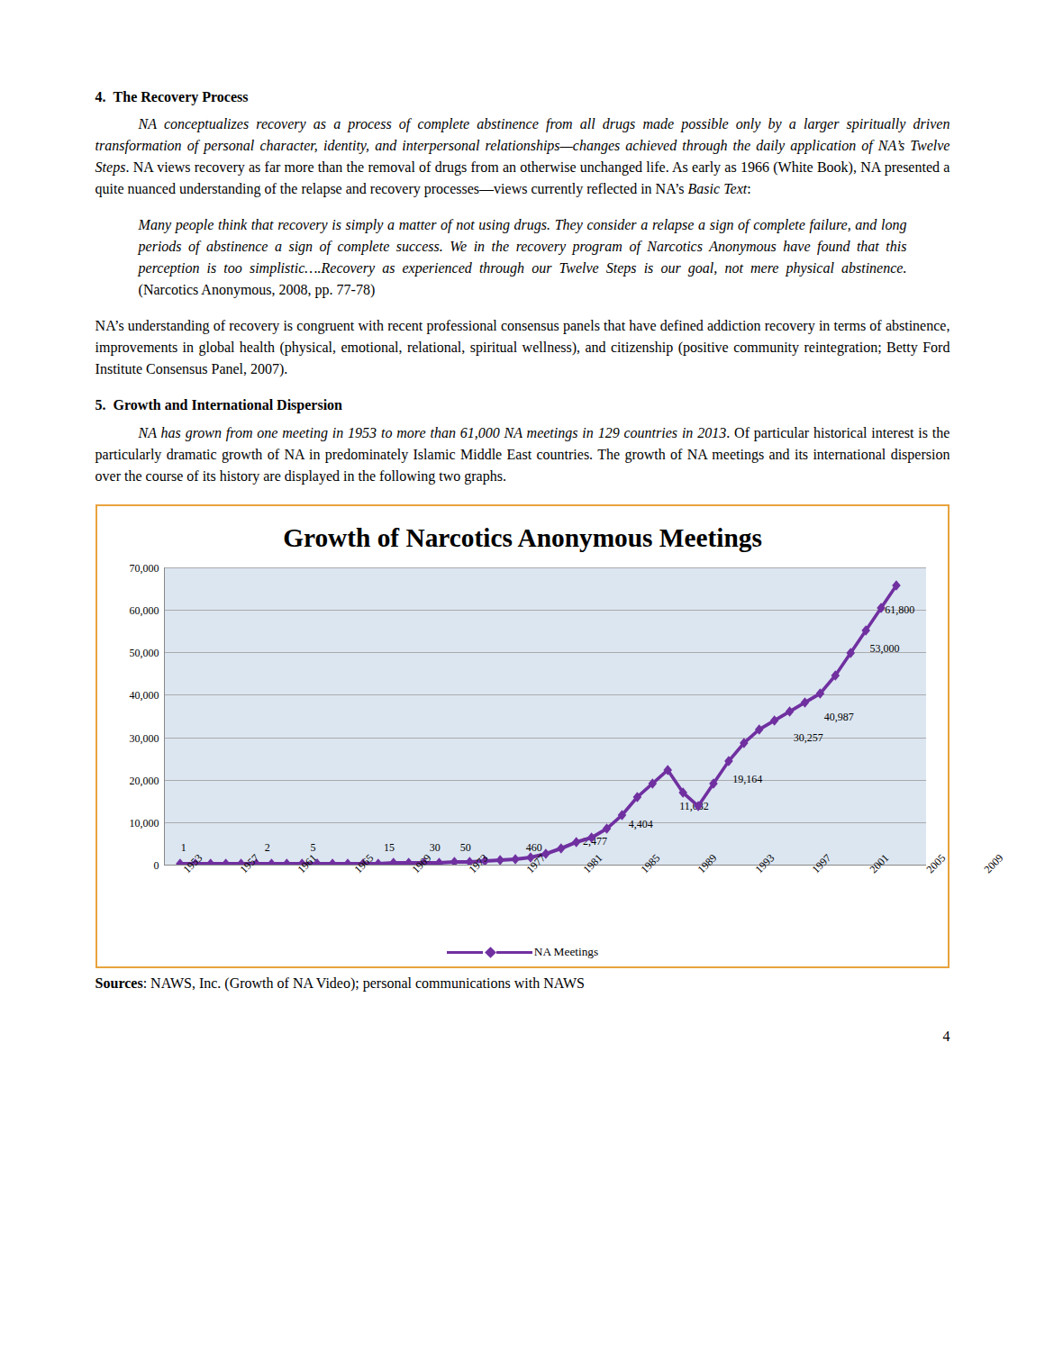4. The Recovery Process
NA conceptualizes recovery as a process of complete abstinence from all drugs made possible only by a larger spiritually driven transformation of personal character, identity, and interpersonal relationships—changes achieved through the daily application of NA’s Twelve Steps. NA views recovery as far more than the removal of drugs from an otherwise unchanged life. As early as 1966 (White Book), NA presented a quite nuanced understanding of the relapse and recovery processes—views currently reflected in NA’s Basic Text:
Many people think that recovery is simply a matter of not using drugs. They consider a relapse a sign of complete failure, and long periods of abstinence a sign of complete success. We in the recovery program of Narcotics Anonymous have found that this perception is too simplistic….Recovery as experienced through our Twelve Steps is our goal, not mere physical abstinence. (Narcotics Anonymous, 2008, pp. 77-78)
NA’s understanding of recovery is congruent with recent professional consensus panels that have defined addiction recovery in terms of abstinence, improvements in global health (physical, emotional, relational, spiritual wellness), and citizenship (positive community reintegration; Betty Ford Institute Consensus Panel, 2007).
5. Growth and International Dispersion
NA has grown from one meeting in 1953 to more than 61,000 NA meetings in 129 countries in 2013. Of particular historical interest is the particularly dramatic growth of NA in predominately Islamic Middle East countries. The growth of NA meetings and its international dispersion over the course of its history are displayed in the following two graphs.
Growth of Narcotics Anonymous Meetings
70,000
60,000
50,000
40,000
30,000
20,000
10,000
0
1
2
5
15
30
50
460
2,477
4,404
11,082
19,164
30,257
40,987
53,000
61,800
1953 1957 1961 1965 1969 1973 1977 1981 1985 1989 1993 1997 2001 2005 2009
NA Meetings
Sources: NAWS, Inc. (Growth of NA Video); personal communications with NAWS
4